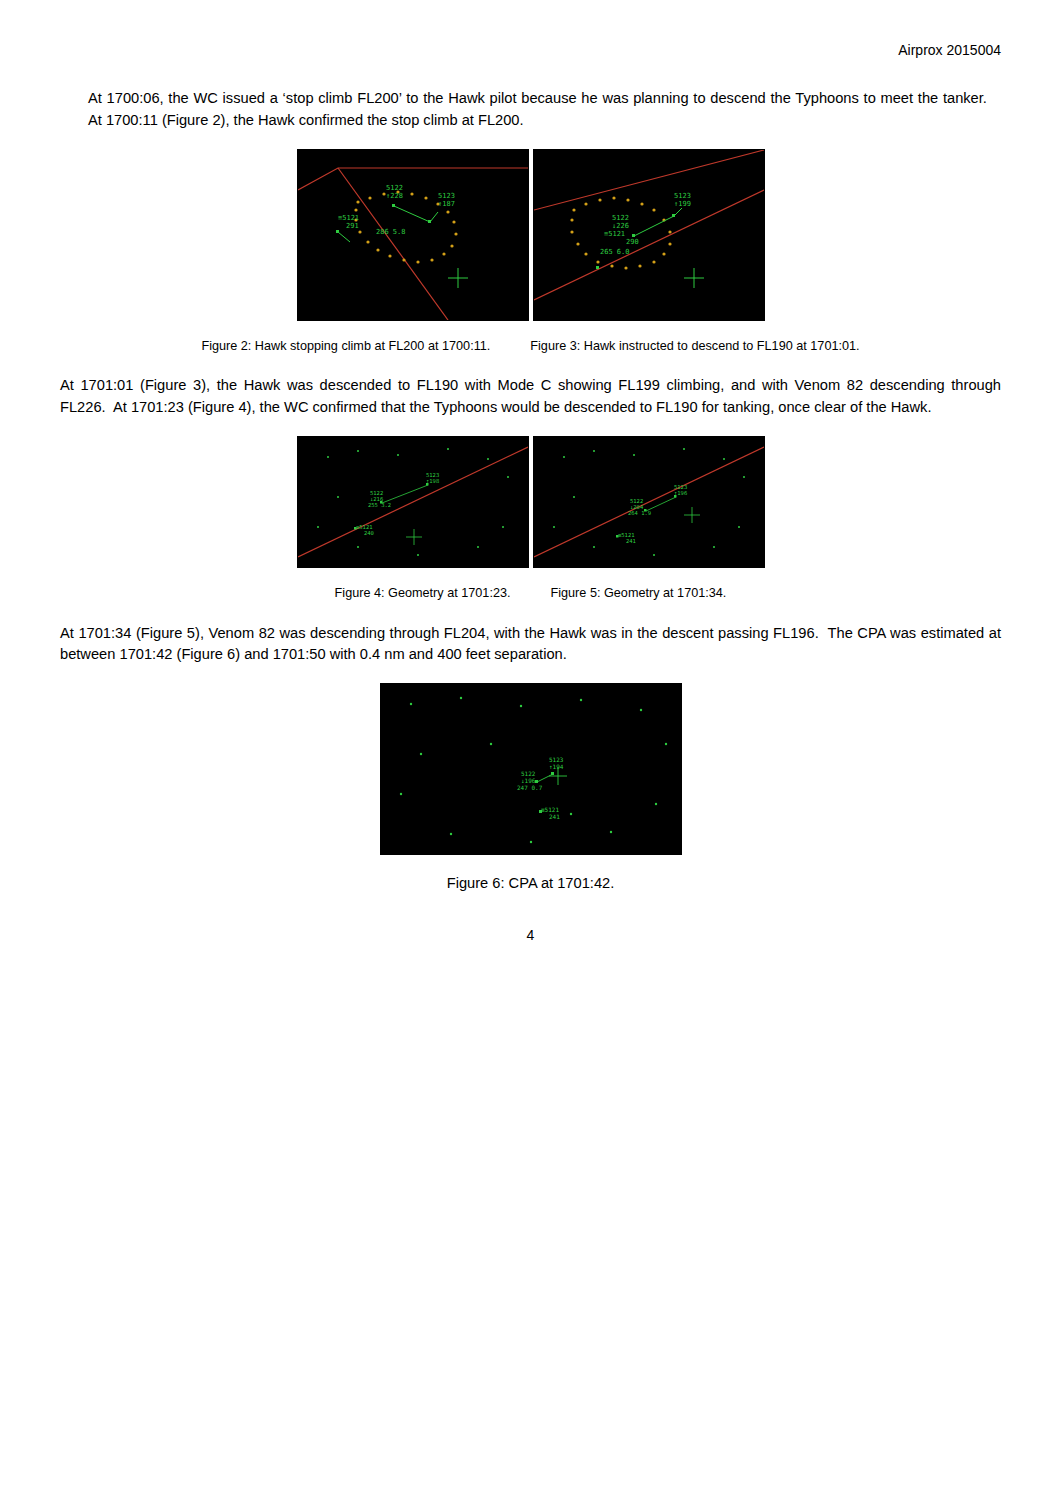Airprox 2015004
At 1700:06, the WC issued a ‘stop climb FL200’ to the Hawk pilot because he was planning to descend the Typhoons to meet the tanker. At 1700:11 (Figure 2), the Hawk confirmed the stop climb at FL200.
5122 ↑228 5123 ↑187 ≡5121 291 286 5.8
5123 ↑199 5122 ↓226 ≡5121 290 265 6.0
Figure 2: Hawk stopping climb at FL200 at 1700:11. Figure 3: Hawk instructed to descend to FL190 at 1701:01.
At 1701:01 (Figure 3), the Hawk was descended to FL190 with Mode C showing FL199 climbing, and with Venom 82 descending through FL226. At 1701:23 (Figure 4), the WC confirmed that the Typhoons would be descended to FL190 for tanking, once clear of the Hawk.
5123 ↑198 5122 ↓216 255 3.2 ≡5121 240
5123 ↑196 5122 ↓204 264 1.9 ≡5121 241
Figure 4: Geometry at 1701:23. Figure 5: Geometry at 1701:34.
At 1701:34 (Figure 5), Venom 82 was descending through FL204, with the Hawk was in the descent passing FL196. The CPA was estimated at between 1701:42 (Figure 6) and 1701:50 with 0.4 nm and 400 feet separation.
5123 ↑194 5122 ↓196 247 0.7 ≡5121 241
Figure 6: CPA at 1701:42.
4